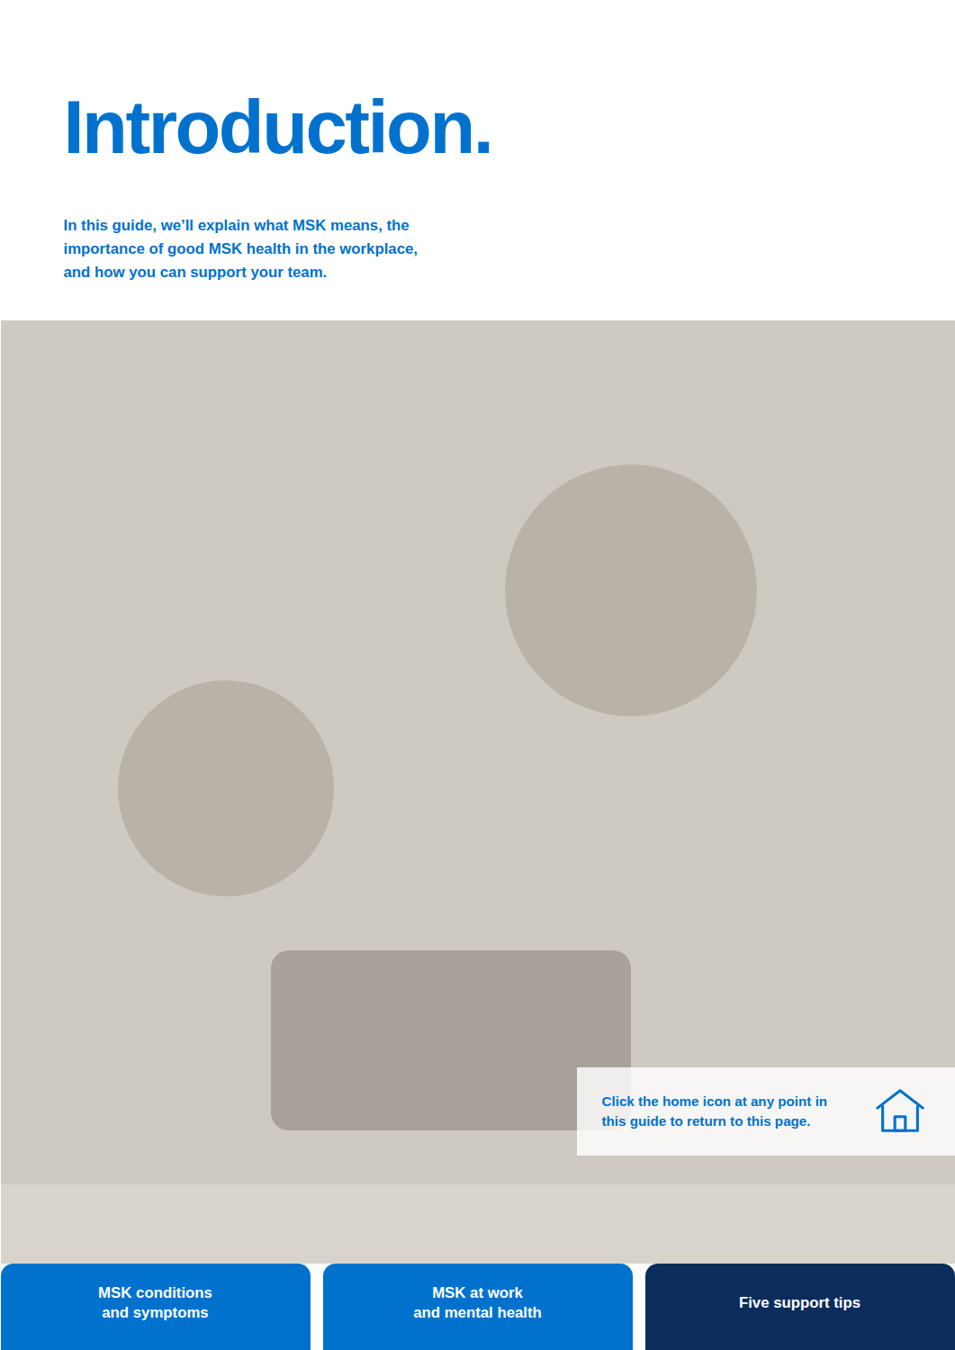Introduction.
In this guide, we’ll explain what MSK means, the importance of good MSK health in the workplace, and how you can support your team.
Click the home icon at any point in this guide to return to this page.
MSK conditions
and symptoms MSK at work
and mental health Five support tips